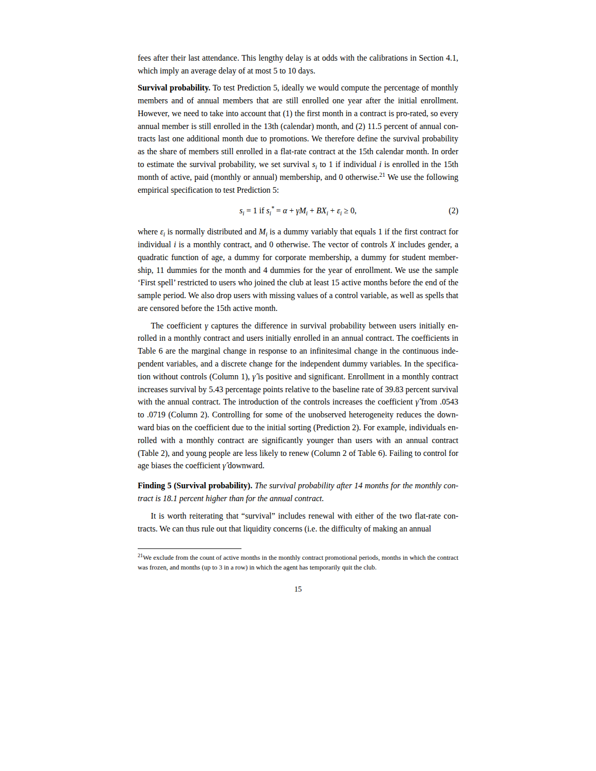fees after their last attendance. This lengthy delay is at odds with the calibrations in Section 4.1, which imply an average delay of at most 5 to 10 days.
Survival probability. To test Prediction 5, ideally we would compute the percentage of monthly members and of annual members that are still enrolled one year after the initial enrollment. However, we need to take into account that (1) the first month in a contract is pro-rated, so every annual member is still enrolled in the 13th (calendar) month, and (2) 11.5 percent of annual contracts last one additional month due to promotions. We therefore define the survival probability as the share of members still enrolled in a flat-rate contract at the 15th calendar month. In order to estimate the survival probability, we set survival si to 1 if individual i is enrolled in the 15th month of active, paid (monthly or annual) membership, and 0 otherwise.21 We use the following empirical specification to test Prediction 5:
si = 1 if si* = α + γMi + BXi + εi ≥ 0, (2)
where εi is normally distributed and Mi is a dummy variably that equals 1 if the first contract for individual i is a monthly contract, and 0 otherwise. The vector of controls X includes gender, a quadratic function of age, a dummy for corporate membership, a dummy for student membership, 11 dummies for the month and 4 dummies for the year of enrollment. We use the sample ‘First spell’ restricted to users who joined the club at least 15 active months before the end of the sample period. We also drop users with missing values of a control variable, as well as spells that are censored before the 15th active month.
The coefficient γ captures the difference in survival probability between users initially enrolled in a monthly contract and users initially enrolled in an annual contract. The coefficients in Table 6 are the marginal change in response to an infinitesimal change in the continuous independent variables, and a discrete change for the independent dummy variables. In the specification without controls (Column 1), γ̂ is positive and significant. Enrollment in a monthly contract increases survival by 5.43 percentage points relative to the baseline rate of 39.83 percent survival with the annual contract. The introduction of the controls increases the coefficient γ̂ from .0543 to .0719 (Column 2). Controlling for some of the unobserved heterogeneity reduces the downward bias on the coefficient due to the initial sorting (Prediction 2). For example, individuals enrolled with a monthly contract are significantly younger than users with an annual contract (Table 2), and young people are less likely to renew (Column 2 of Table 6). Failing to control for age biases the coefficient γ̂ downward.
Finding 5 (Survival probability). The survival probability after 14 months for the monthly contract is 18.1 percent higher than for the annual contract.
It is worth reiterating that “survival” includes renewal with either of the two flat-rate contracts. We can thus rule out that liquidity concerns (i.e. the difficulty of making an annual
21We exclude from the count of active months in the monthly contract promotional periods, months in which the contract was frozen, and months (up to 3 in a row) in which the agent has temporarily quit the club.
15